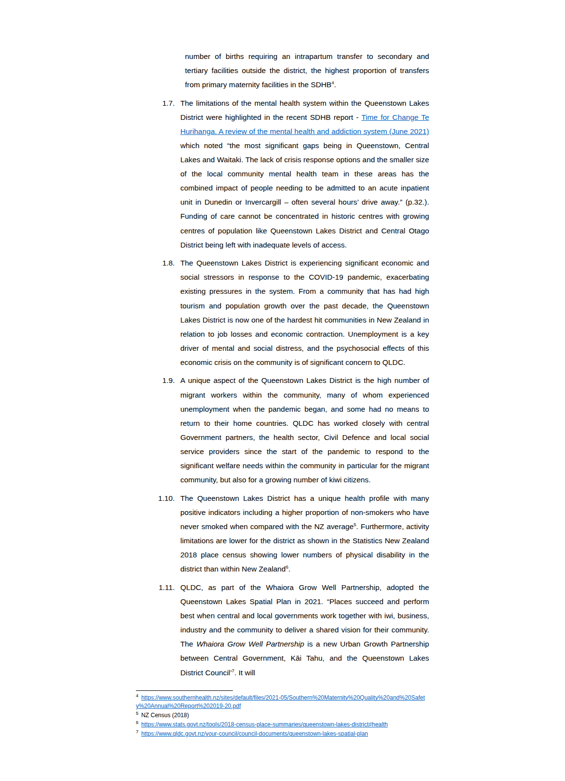number of births requiring an intrapartum transfer to secondary and tertiary facilities outside the district, the highest proportion of transfers from primary maternity facilities in the SDHB4.
1.7.
The limitations of the mental health system within the Queenstown Lakes District were highlighted in the recent SDHB report - Time for Change Te Hurihanga. A review of the mental health and addiction system (June 2021) which noted “the most significant gaps being in Queenstown, Central Lakes and Waitaki. The lack of crisis response options and the smaller size of the local community mental health team in these areas has the combined impact of people needing to be admitted to an acute inpatient unit in Dunedin or Invercargill – often several hours’ drive away.” (p.32.). Funding of care cannot be concentrated in historic centres with growing centres of population like Queenstown Lakes District and Central Otago District being left with inadequate levels of access.
1.8.
The Queenstown Lakes District is experiencing significant economic and social stressors in response to the COVID-19 pandemic, exacerbating existing pressures in the system. From a community that has had high tourism and population growth over the past decade, the Queenstown Lakes District is now one of the hardest hit communities in New Zealand in relation to job losses and economic contraction. Unemployment is a key driver of mental and social distress, and the psychosocial effects of this economic crisis on the community is of significant concern to QLDC.
1.9.
A unique aspect of the Queenstown Lakes District is the high number of migrant workers within the community, many of whom experienced unemployment when the pandemic began, and some had no means to return to their home countries. QLDC has worked closely with central Government partners, the health sector, Civil Defence and local social service providers since the start of the pandemic to respond to the significant welfare needs within the community in particular for the migrant community, but also for a growing number of kiwi citizens.
1.10.
The Queenstown Lakes District has a unique health profile with many positive indicators including a higher proportion of non-smokers who have never smoked when compared with the NZ average5. Furthermore, activity limitations are lower for the district as shown in the Statistics New Zealand 2018 place census showing lower numbers of physical disability in the district than within New Zealand6.
1.11.
QLDC, as part of the Whaiora Grow Well Partnership, adopted the Queenstown Lakes Spatial Plan in 2021. “Places succeed and perform best when central and local governments work together with iwi, business, industry and the community to deliver a shared vision for their community. The Whaiora Grow Well Partnership is a new Urban Growth Partnership between Central Government, Kāi Tahu, and the Queenstown Lakes District Council’7. It will
4 https://www.southernhealth.nz/sites/default/files/2021-05/Southern%20Maternity%20Quality%20and%20Safety%20Annual%20Report%202019-20.pdf
5 NZ Census (2018)
6 https://www.stats.govt.nz/tools/2018-census-place-summaries/queenstown-lakes-district#health
7 https://www.qldc.govt.nz/your-council/council-documents/queenstown-lakes-spatial-plan